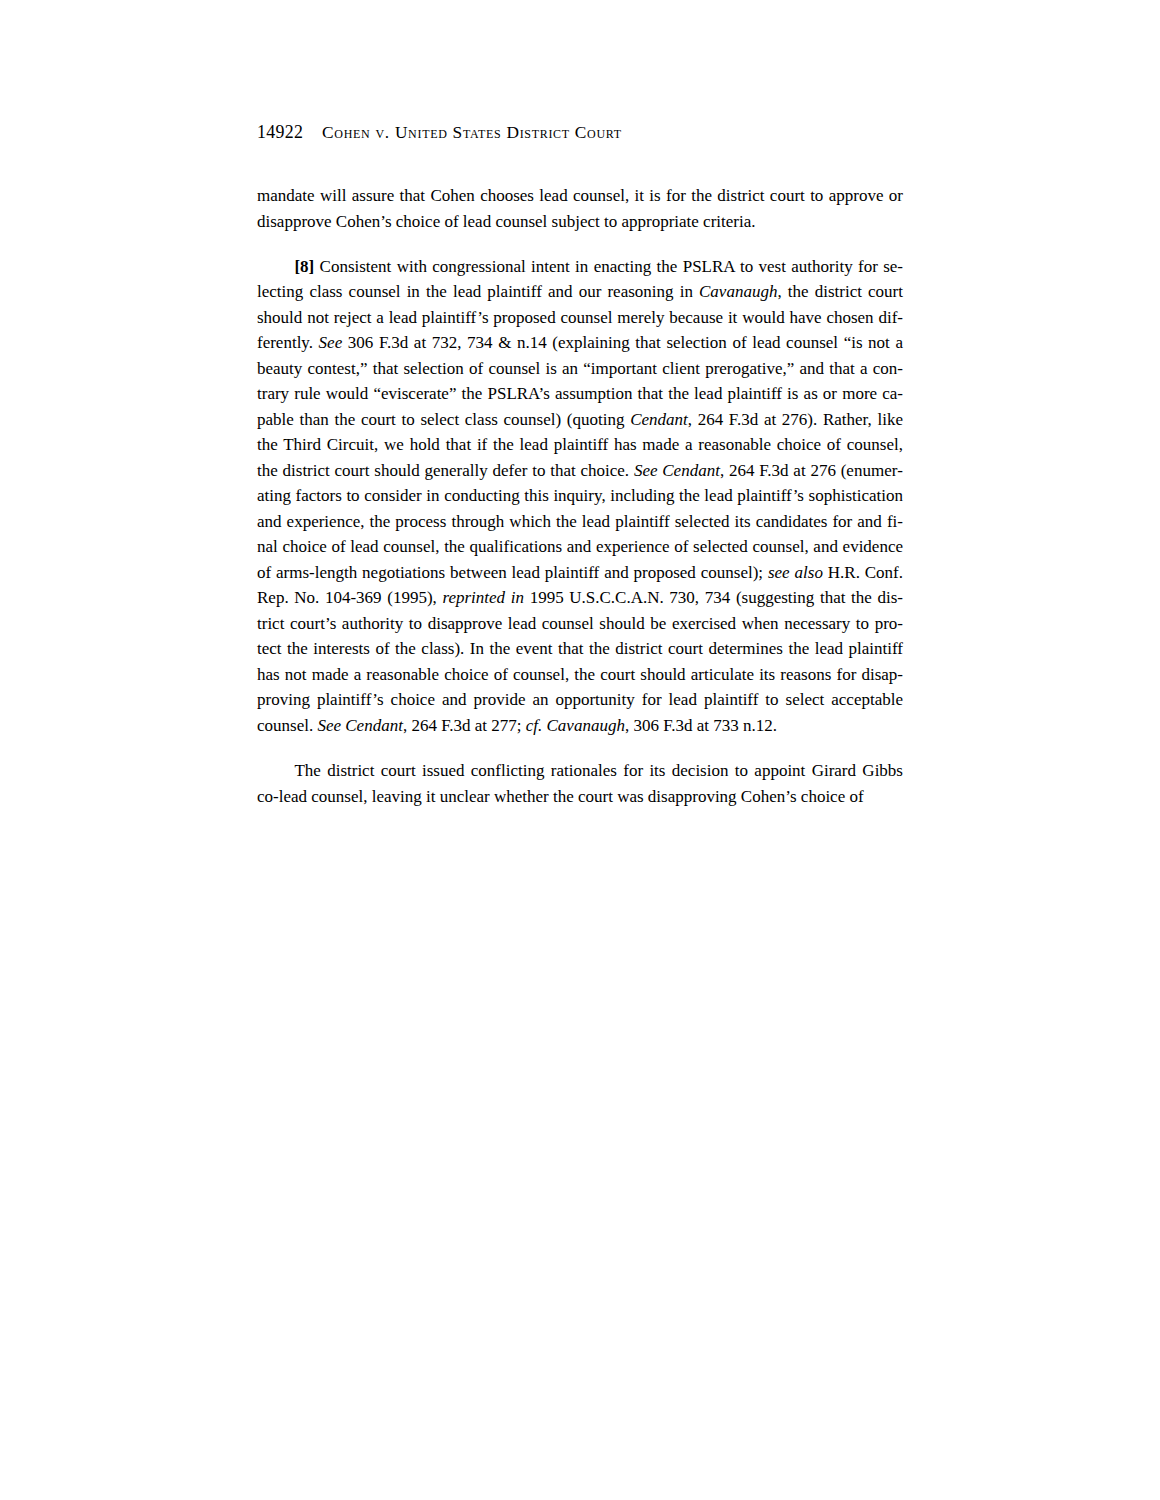14922 Cohen v. United States District Court
mandate will assure that Cohen chooses lead counsel, it is for the district court to approve or disapprove Cohen’s choice of lead counsel subject to appropriate criteria.
[8] Consistent with congressional intent in enacting the PSLRA to vest authority for selecting class counsel in the lead plaintiff and our reasoning in Cavanaugh, the district court should not reject a lead plaintiff’s proposed counsel merely because it would have chosen differently. See 306 F.3d at 732, 734 & n.14 (explaining that selection of lead counsel “is not a beauty contest,” that selection of counsel is an “important client prerogative,” and that a contrary rule would “eviscerate” the PSLRA’s assumption that the lead plaintiff is as or more capable than the court to select class counsel) (quoting Cendant, 264 F.3d at 276). Rather, like the Third Circuit, we hold that if the lead plaintiff has made a reasonable choice of counsel, the district court should generally defer to that choice. See Cendant, 264 F.3d at 276 (enumerating factors to consider in conducting this inquiry, including the lead plaintiff’s sophistication and experience, the process through which the lead plaintiff selected its candidates for and final choice of lead counsel, the qualifications and experience of selected counsel, and evidence of arms-length negotiations between lead plaintiff and proposed counsel); see also H.R. Conf. Rep. No. 104-369 (1995), reprinted in 1995 U.S.C.C.A.N. 730, 734 (suggesting that the district court’s authority to disapprove lead counsel should be exercised when necessary to protect the interests of the class). In the event that the district court determines the lead plaintiff has not made a reasonable choice of counsel, the court should articulate its reasons for disapproving plaintiff’s choice and provide an opportunity for lead plaintiff to select acceptable counsel. See Cendant, 264 F.3d at 277; cf. Cavanaugh, 306 F.3d at 733 n.12.
The district court issued conflicting rationales for its decision to appoint Girard Gibbs co-lead counsel, leaving it unclear whether the court was disapproving Cohen’s choice of